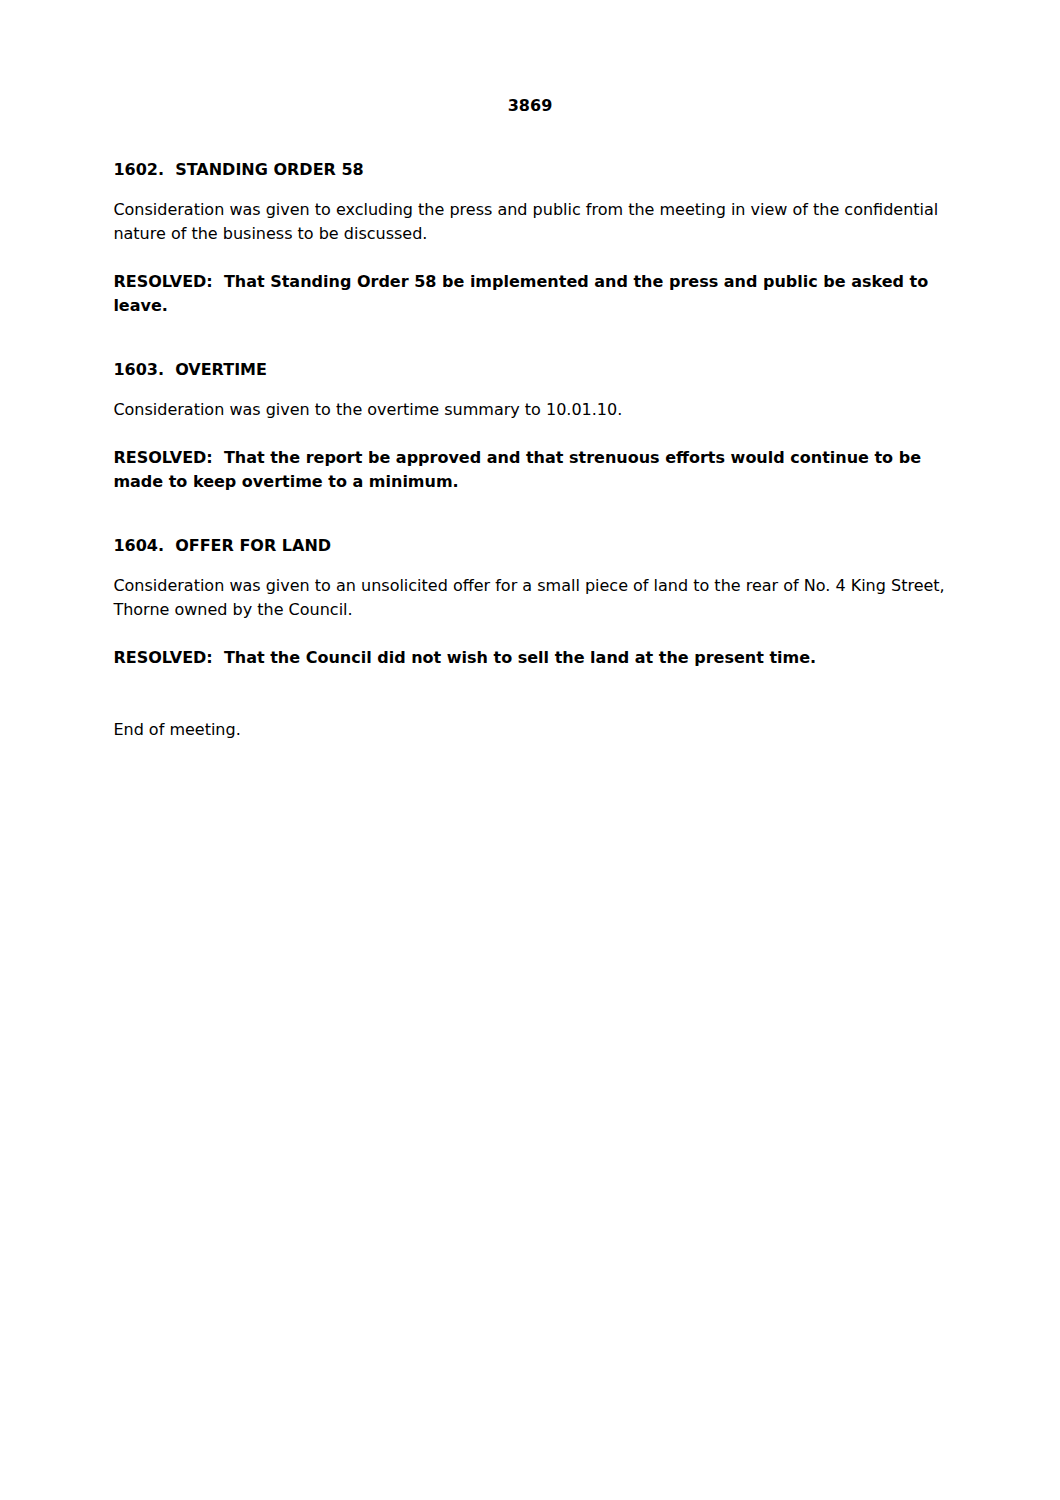3869
1602. STANDING ORDER 58
Consideration was given to excluding the press and public from the meeting in view of the confidential nature of the business to be discussed.
RESOLVED: That Standing Order 58 be implemented and the press and public be asked to leave.
1603. OVERTIME
Consideration was given to the overtime summary to 10.01.10.
RESOLVED: That the report be approved and that strenuous efforts would continue to be made to keep overtime to a minimum.
1604. OFFER FOR LAND
Consideration was given to an unsolicited offer for a small piece of land to the rear of No. 4 King Street, Thorne owned by the Council.
RESOLVED: That the Council did not wish to sell the land at the present time.
End of meeting.